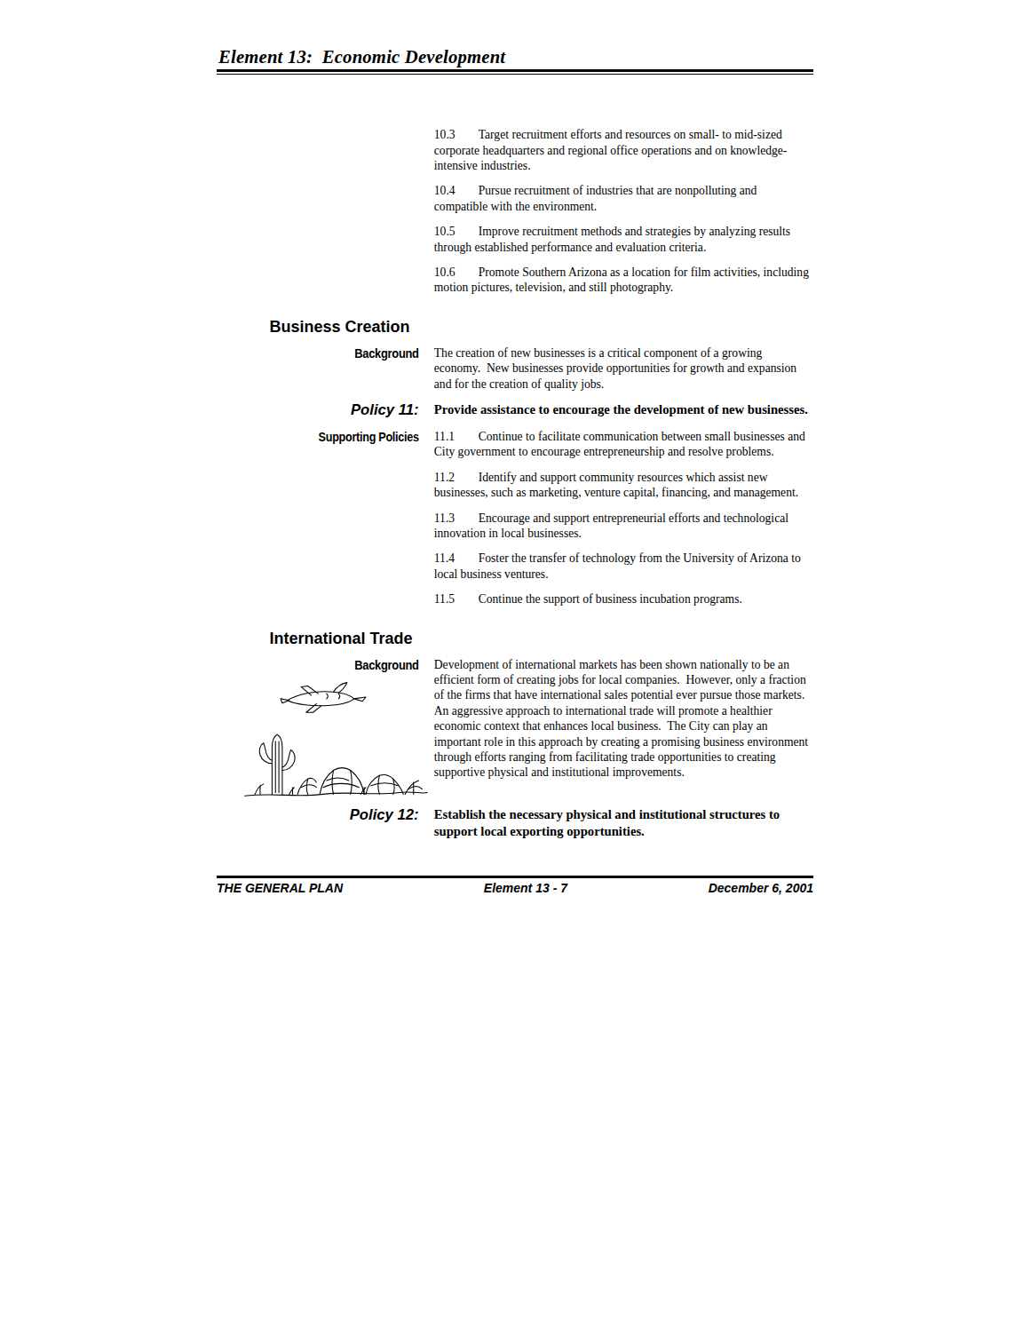Element 13: Economic Development
10.3 Target recruitment efforts and resources on small- to mid-sized corporate headquarters and regional office operations and on knowledge-intensive industries.
10.4 Pursue recruitment of industries that are nonpolluting and compatible with the environment.
10.5 Improve recruitment methods and strategies by analyzing results through established performance and evaluation criteria.
10.6 Promote Southern Arizona as a location for film activities, including motion pictures, television, and still photography.
Business Creation
Background
The creation of new businesses is a critical component of a growing economy. New businesses provide opportunities for growth and expansion and for the creation of quality jobs.
Policy 11:
Provide assistance to encourage the development of new businesses.
Supporting Policies
11.1 Continue to facilitate communication between small businesses and City government to encourage entrepreneurship and resolve problems.
11.2 Identify and support community resources which assist new businesses, such as marketing, venture capital, financing, and management.
11.3 Encourage and support entrepreneurial efforts and technological innovation in local businesses.
11.4 Foster the transfer of technology from the University of Arizona to local business ventures.
11.5 Continue the support of business incubation programs.
International Trade
Background
Development of international markets has been shown nationally to be an efficient form of creating jobs for local companies. However, only a fraction of the firms that have international sales potential ever pursue those markets. An aggressive approach to international trade will promote a healthier economic context that enhances local business. The City can play an important role in this approach by creating a promising business environment through efforts ranging from facilitating trade opportunities to creating supportive physical and institutional improvements.
Policy 12:
Establish the necessary physical and institutional structures to support local exporting opportunities.
THE GENERAL PLAN
Element 13 - 7
December 6, 2001